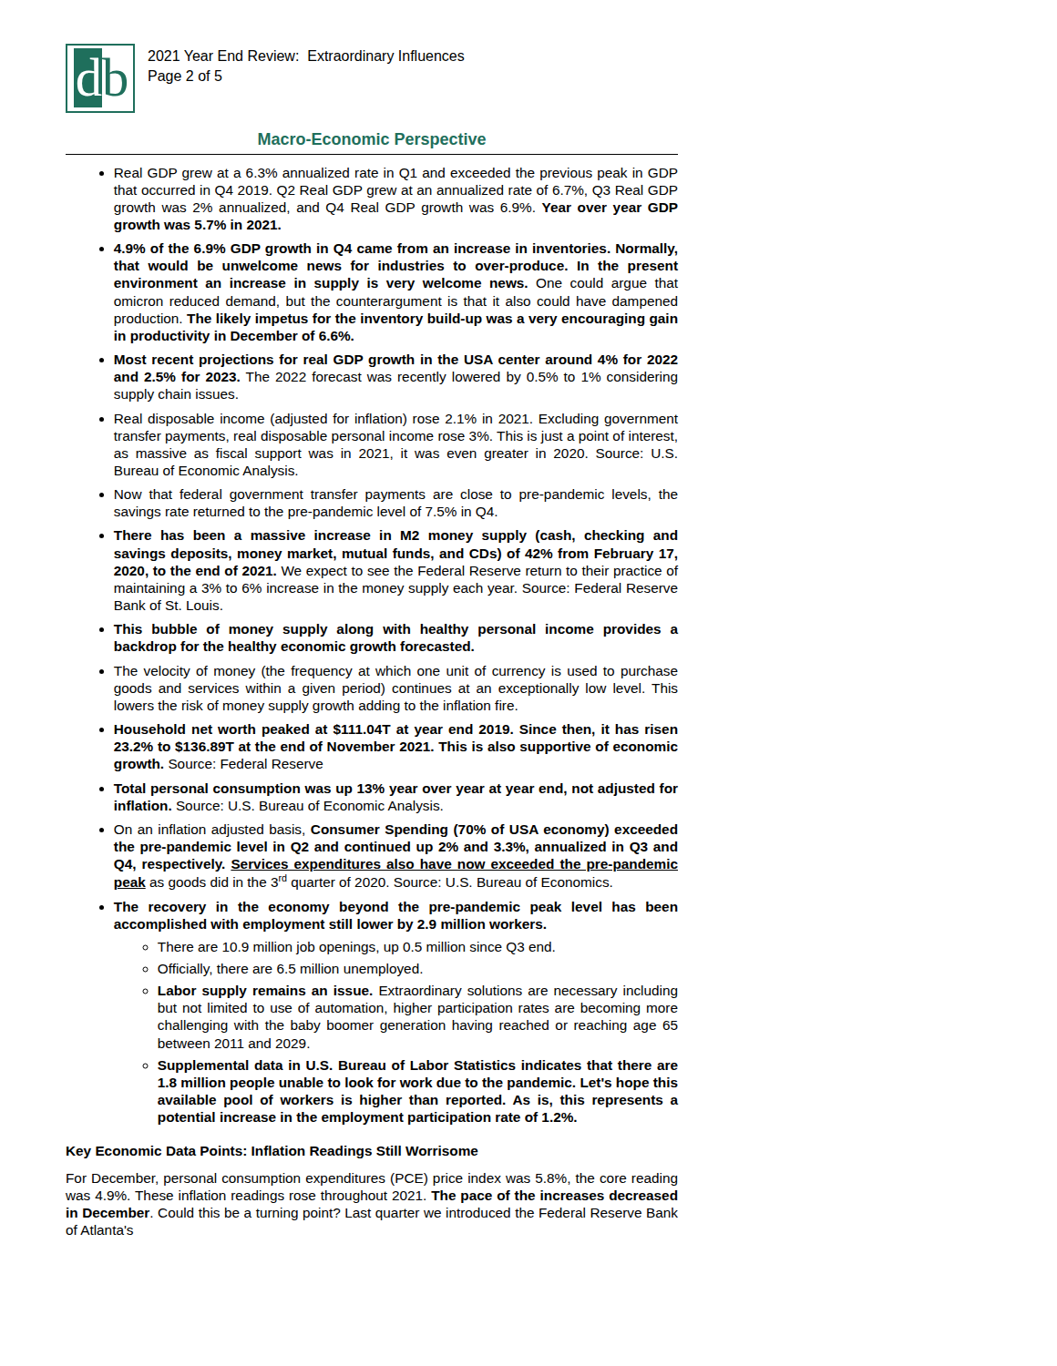db
2021 Year End Review: Extraordinary Influences
Page 2 of 5
Macro-Economic Perspective
Real GDP grew at a 6.3% annualized rate in Q1 and exceeded the previous peak in GDP that occurred in Q4 2019. Q2 Real GDP grew at an annualized rate of 6.7%, Q3 Real GDP growth was 2% annualized, and Q4 Real GDP growth was 6.9%. Year over year GDP growth was 5.7% in 2021.
4.9% of the 6.9% GDP growth in Q4 came from an increase in inventories. Normally, that would be unwelcome news for industries to over-produce. In the present environment an increase in supply is very welcome news. One could argue that omicron reduced demand, but the counterargument is that it also could have dampened production. The likely impetus for the inventory build-up was a very encouraging gain in productivity in December of 6.6%.
Most recent projections for real GDP growth in the USA center around 4% for 2022 and 2.5% for 2023. The 2022 forecast was recently lowered by 0.5% to 1% considering supply chain issues.
Real disposable income (adjusted for inflation) rose 2.1% in 2021. Excluding government transfer payments, real disposable personal income rose 3%. This is just a point of interest, as massive as fiscal support was in 2021, it was even greater in 2020. Source: U.S. Bureau of Economic Analysis.
Now that federal government transfer payments are close to pre-pandemic levels, the savings rate returned to the pre-pandemic level of 7.5% in Q4.
There has been a massive increase in M2 money supply (cash, checking and savings deposits, money market, mutual funds, and CDs) of 42% from February 17, 2020, to the end of 2021. We expect to see the Federal Reserve return to their practice of maintaining a 3% to 6% increase in the money supply each year. Source: Federal Reserve Bank of St. Louis.
This bubble of money supply along with healthy personal income provides a backdrop for the healthy economic growth forecasted.
The velocity of money (the frequency at which one unit of currency is used to purchase goods and services within a given period) continues at an exceptionally low level. This lowers the risk of money supply growth adding to the inflation fire.
Household net worth peaked at $111.04T at year end 2019. Since then, it has risen 23.2% to $136.89T at the end of November 2021. This is also supportive of economic growth. Source: Federal Reserve
Total personal consumption was up 13% year over year at year end, not adjusted for inflation. Source: U.S. Bureau of Economic Analysis.
On an inflation adjusted basis, Consumer Spending (70% of USA economy) exceeded the pre-pandemic level in Q2 and continued up 2% and 3.3%, annualized in Q3 and Q4, respectively. Services expenditures also have now exceeded the pre-pandemic peak as goods did in the 3rd quarter of 2020. Source: U.S. Bureau of Economics.
The recovery in the economy beyond the pre-pandemic peak level has been accomplished with employment still lower by 2.9 million workers.
There are 10.9 million job openings, up 0.5 million since Q3 end.
Officially, there are 6.5 million unemployed.
Labor supply remains an issue. Extraordinary solutions are necessary including but not limited to use of automation, higher participation rates are becoming more challenging with the baby boomer generation having reached or reaching age 65 between 2011 and 2029.
Supplemental data in U.S. Bureau of Labor Statistics indicates that there are 1.8 million people unable to look for work due to the pandemic. Let's hope this available pool of workers is higher than reported. As is, this represents a potential increase in the employment participation rate of 1.2%.
Key Economic Data Points: Inflation Readings Still Worrisome
For December, personal consumption expenditures (PCE) price index was 5.8%, the core reading was 4.9%. These inflation readings rose throughout 2021. The pace of the increases decreased in December. Could this be a turning point? Last quarter we introduced the Federal Reserve Bank of Atlanta's